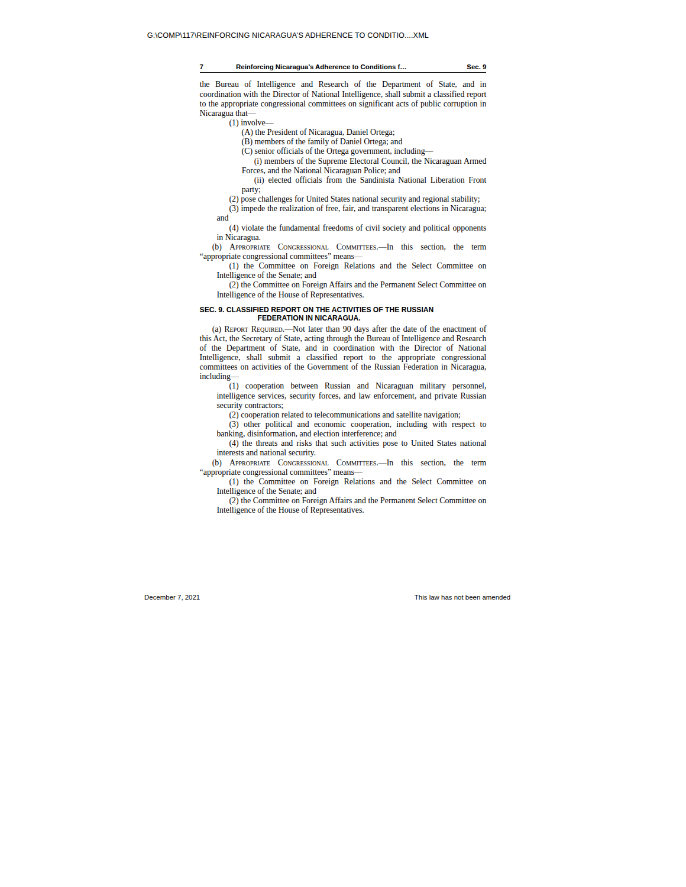G:\COMP\117\REINFORCING NICARAGUA’S ADHERENCE TO CONDITIO....XML
7 Reinforcing Nicaragua’s Adherence to Conditions f… Sec. 9
the Bureau of Intelligence and Research of the Department of State, and in coordination with the Director of National Intelligence, shall submit a classified report to the appropriate congressional committees on significant acts of public corruption in Nicaragua that—
(1) involve—
(A) the President of Nicaragua, Daniel Ortega;
(B) members of the family of Daniel Ortega; and
(C) senior officials of the Ortega government, including—
(i) members of the Supreme Electoral Council, the Nicaraguan Armed Forces, and the National Nicaraguan Police; and
(ii) elected officials from the Sandinista National Liberation Front party;
(2) pose challenges for United States national security and regional stability;
(3) impede the realization of free, fair, and transparent elections in Nicaragua; and
(4) violate the fundamental freedoms of civil society and political opponents in Nicaragua.
(b) Appropriate Congressional Committees.—In this section, the term “appropriate congressional committees” means—
(1) the Committee on Foreign Relations and the Select Committee on Intelligence of the Senate; and
(2) the Committee on Foreign Affairs and the Permanent Select Committee on Intelligence of the House of Representatives.
SEC. 9. CLASSIFIED REPORT ON THE ACTIVITIES OF THE RUSSIANFEDERATION IN NICARAGUA.
(a) Report Required.—Not later than 90 days after the date of the enactment of this Act, the Secretary of State, acting through the Bureau of Intelligence and Research of the Department of State, and in coordination with the Director of National Intelligence, shall submit a classified report to the appropriate congressional committees on activities of the Government of the Russian Federation in Nicaragua, including—
(1) cooperation between Russian and Nicaraguan military personnel, intelligence services, security forces, and law enforcement, and private Russian security contractors;
(2) cooperation related to telecommunications and satellite navigation;
(3) other political and economic cooperation, including with respect to banking, disinformation, and election interference; and
(4) the threats and risks that such activities pose to United States national interests and national security.
(b) Appropriate Congressional Committees.—In this section, the term “appropriate congressional committees” means—
(1) the Committee on Foreign Relations and the Select Committee on Intelligence of the Senate; and
(2) the Committee on Foreign Affairs and the Permanent Select Committee on Intelligence of the House of Representatives.
December 7, 2021 This law has not been amended